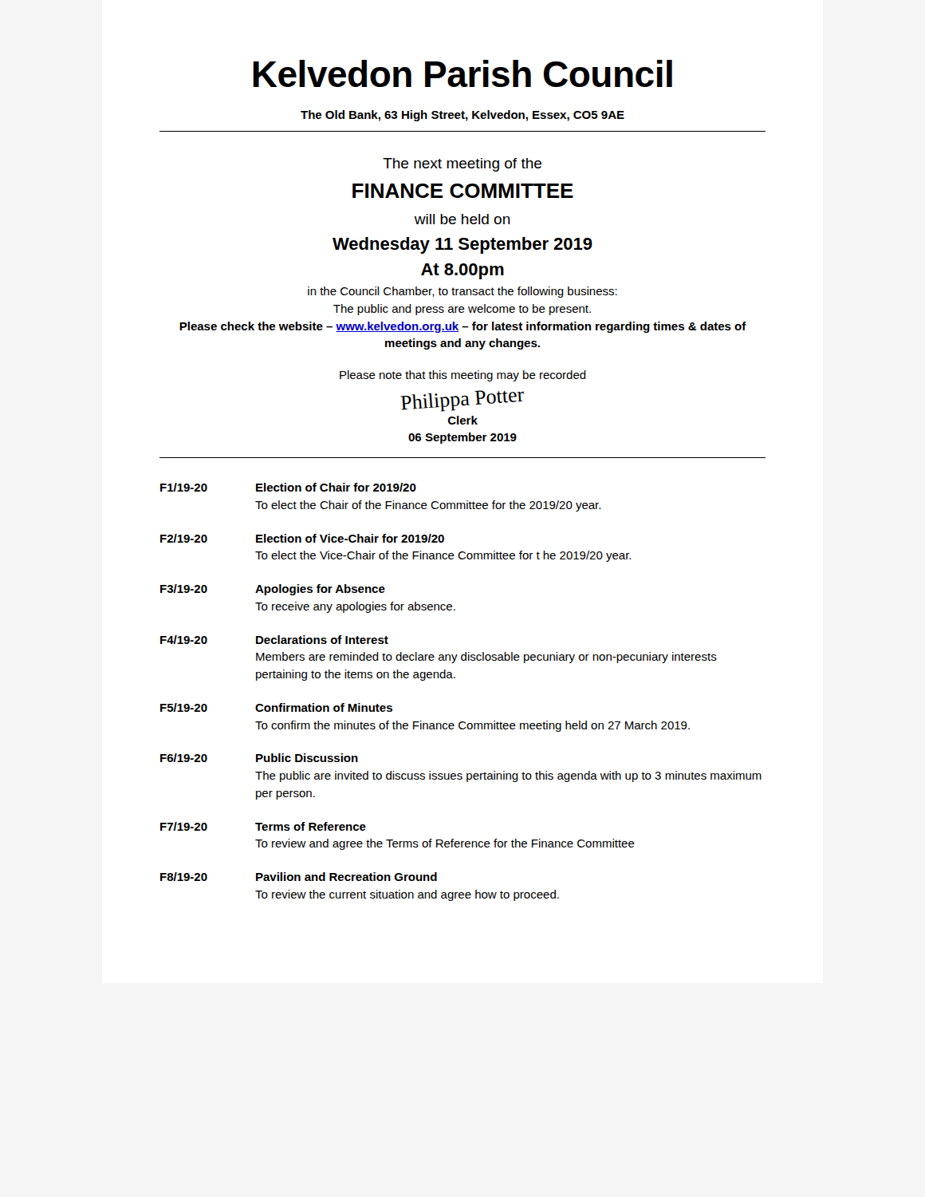Kelvedon Parish Council
The Old Bank, 63 High Street, Kelvedon, Essex, CO5 9AE
The next meeting of the
FINANCE COMMITTEE
will be held on
Wednesday 11 September 2019
At 8.00pm
in the Council Chamber, to transact the following business:
The public and press are welcome to be present.
Please check the website – www.kelvedon.org.uk – for latest information regarding times & dates of meetings and any changes.
Please note that this meeting may be recorded
Philippa Potter
Clerk
06 September 2019
| F1/19-20 | Election of Chair for 2019/20 To elect the Chair of the Finance Committee for the 2019/20 year. |
| F2/19-20 | Election of Vice-Chair for 2019/20 To elect the Vice-Chair of the Finance Committee for t he 2019/20 year. |
| F3/19-20 | Apologies for Absence To receive any apologies for absence. |
| F4/19-20 | Declarations of Interest Members are reminded to declare any disclosable pecuniary or non-pecuniary interests pertaining to the items on the agenda. |
| F5/19-20 | Confirmation of Minutes To confirm the minutes of the Finance Committee meeting held on 27 March 2019. |
| F6/19-20 | Public Discussion The public are invited to discuss issues pertaining to this agenda with up to 3 minutes maximum per person. |
| F7/19-20 | Terms of Reference To review and agree the Terms of Reference for the Finance Committee |
| F8/19-20 | Pavilion and Recreation Ground To review the current situation and agree how to proceed. |